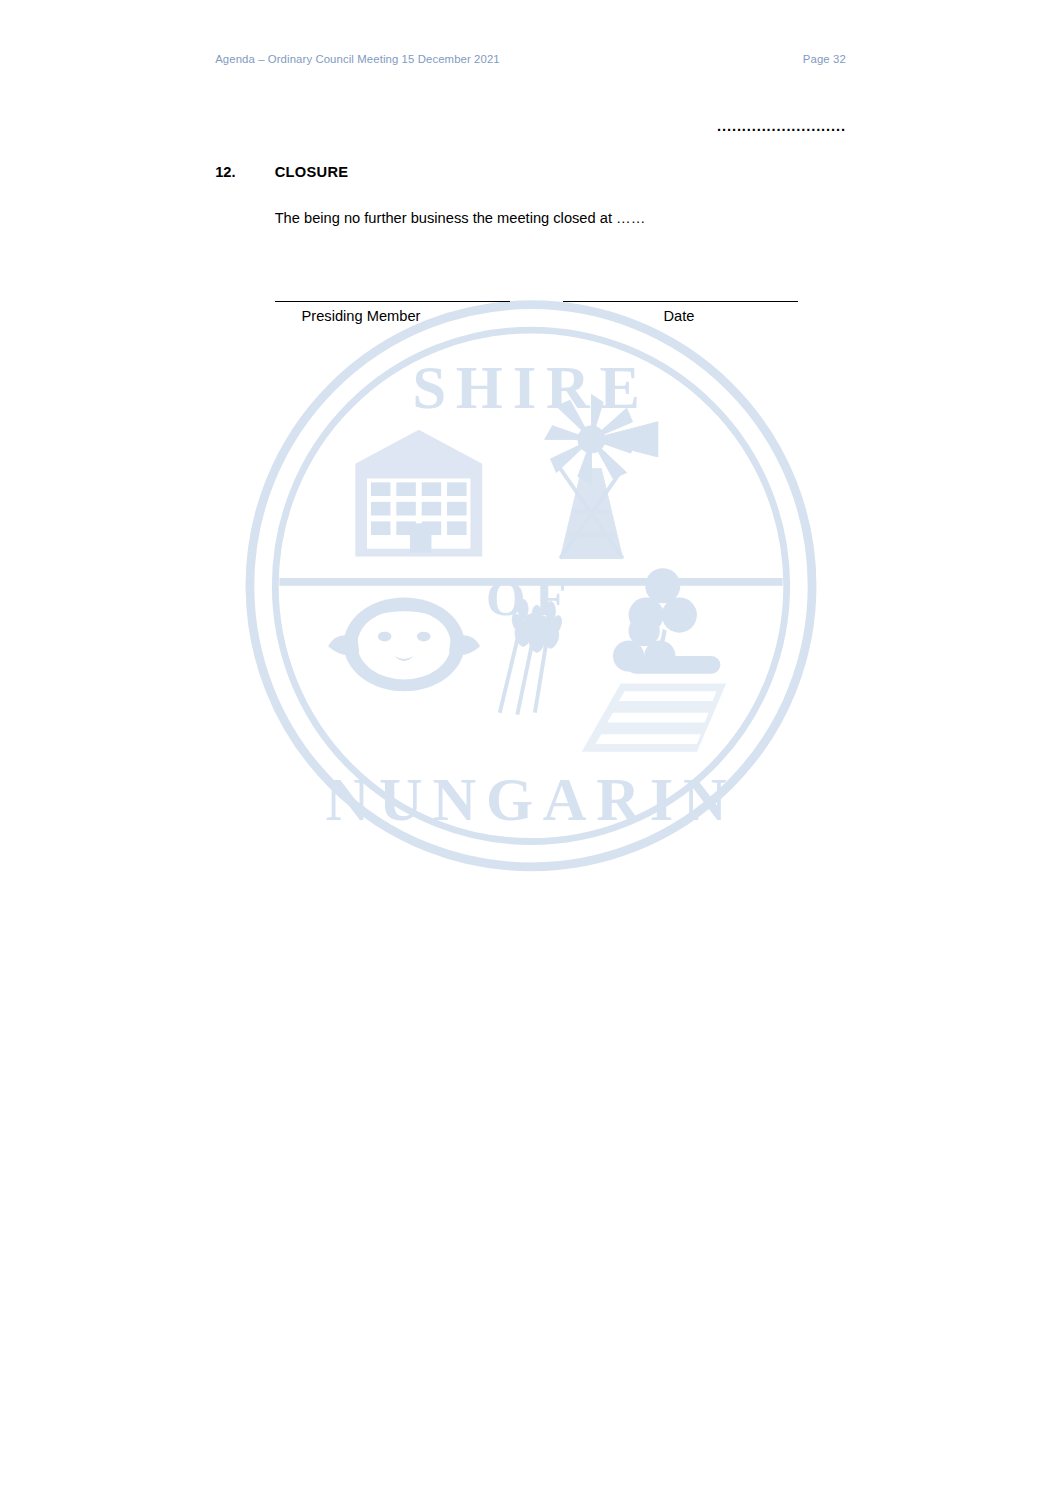Agenda – Ordinary Council Meeting 15 December 2021
Page 32
SHIRE OF NUNGARIN
..........................
12.
CLOSURE
The being no further business the meeting closed at ……
Presiding Member
Date